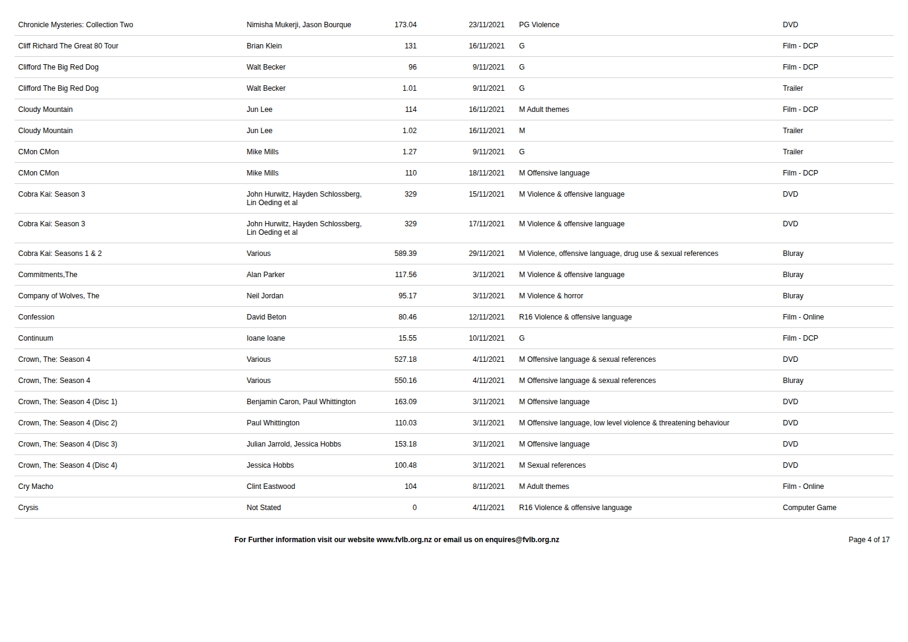| Chronicle Mysteries: Collection Two | Nimisha Mukerji, Jason Bourque | 173.04 | 23/11/2021 | PG Violence | DVD |
| Cliff Richard The Great 80 Tour | Brian Klein | 131 | 16/11/2021 | G | Film - DCP |
| Clifford The Big Red Dog | Walt Becker | 96 | 9/11/2021 | G | Film - DCP |
| Clifford The Big Red Dog | Walt Becker | 1.01 | 9/11/2021 | G | Trailer |
| Cloudy Mountain | Jun Lee | 114 | 16/11/2021 | M Adult themes | Film - DCP |
| Cloudy Mountain | Jun Lee | 1.02 | 16/11/2021 | M | Trailer |
| CMon CMon | Mike Mills | 1.27 | 9/11/2021 | G | Trailer |
| CMon CMon | Mike Mills | 110 | 18/11/2021 | M Offensive language | Film - DCP |
| Cobra Kai: Season 3 | John Hurwitz, Hayden Schlossberg, Lin Oeding et al | 329 | 15/11/2021 | M Violence & offensive language | DVD |
| Cobra Kai: Season 3 | John Hurwitz, Hayden Schlossberg, Lin Oeding et al | 329 | 17/11/2021 | M Violence & offensive language | DVD |
| Cobra Kai: Seasons 1 & 2 | Various | 589.39 | 29/11/2021 | M Violence, offensive language, drug use & sexual references | Bluray |
| Commitments,The | Alan Parker | 117.56 | 3/11/2021 | M Violence & offensive language | Bluray |
| Company of Wolves, The | Neil Jordan | 95.17 | 3/11/2021 | M Violence & horror | Bluray |
| Confession | David Beton | 80.46 | 12/11/2021 | R16 Violence & offensive language | Film - Online |
| Continuum | Ioane Ioane | 15.55 | 10/11/2021 | G | Film - DCP |
| Crown, The: Season 4 | Various | 527.18 | 4/11/2021 | M Offensive language & sexual references | DVD |
| Crown, The: Season 4 | Various | 550.16 | 4/11/2021 | M Offensive language & sexual references | Bluray |
| Crown, The: Season 4 (Disc 1) | Benjamin Caron, Paul Whittington | 163.09 | 3/11/2021 | M Offensive language | DVD |
| Crown, The: Season 4 (Disc 2) | Paul Whittington | 110.03 | 3/11/2021 | M Offensive language, low level violence & threatening behaviour | DVD |
| Crown, The: Season 4 (Disc 3) | Julian Jarrold, Jessica Hobbs | 153.18 | 3/11/2021 | M Offensive language | DVD |
| Crown, The: Season 4 (Disc 4) | Jessica Hobbs | 100.48 | 3/11/2021 | M Sexual references | DVD |
| Cry Macho | Clint Eastwood | 104 | 8/11/2021 | M Adult themes | Film - Online |
| Crysis | Not Stated | 0 | 4/11/2021 | R16 Violence & offensive language | Computer Game |
| For Further information visit our website www.fvlb.org.nz or email us on enquires@fvlb.org.nz | Page 4 of 17 |